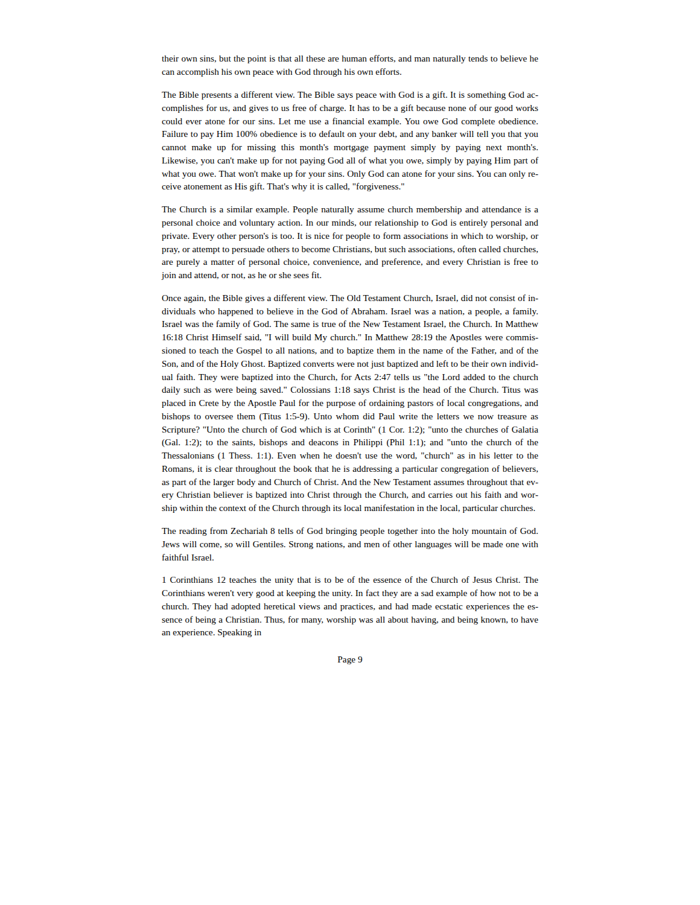their own sins, but the point is that all these are human efforts, and man naturally tends to believe he can accomplish his own peace with God through his own efforts.
The Bible presents a different view. The Bible says peace with God is a gift. It is something God accomplishes for us, and gives to us free of charge. It has to be a gift because none of our good works could ever atone for our sins. Let me use a financial example. You owe God complete obedience. Failure to pay Him 100% obedience is to default on your debt, and any banker will tell you that you cannot make up for missing this month's mortgage payment simply by paying next month's. Likewise, you can't make up for not paying God all of what you owe, simply by paying Him part of what you owe. That won't make up for your sins. Only God can atone for your sins. You can only receive atonement as His gift. That's why it is called, "forgiveness."
The Church is a similar example. People naturally assume church membership and attendance is a personal choice and voluntary action. In our minds, our relationship to God is entirely personal and private. Every other person's is too. It is nice for people to form associations in which to worship, or pray, or attempt to persuade others to become Christians, but such associations, often called churches, are purely a matter of personal choice, convenience, and preference, and every Christian is free to join and attend, or not, as he or she sees fit.
Once again, the Bible gives a different view. The Old Testament Church, Israel, did not consist of individuals who happened to believe in the God of Abraham. Israel was a nation, a people, a family. Israel was the family of God. The same is true of the New Testament Israel, the Church. In Matthew 16:18 Christ Himself said, "I will build My church." In Matthew 28:19 the Apostles were commissioned to teach the Gospel to all nations, and to baptize them in the name of the Father, and of the Son, and of the Holy Ghost. Baptized converts were not just baptized and left to be their own individual faith. They were baptized into the Church, for Acts 2:47 tells us "the Lord added to the church daily such as were being saved." Colossians 1:18 says Christ is the head of the Church. Titus was placed in Crete by the Apostle Paul for the purpose of ordaining pastors of local congregations, and bishops to oversee them (Titus 1:5-9). Unto whom did Paul write the letters we now treasure as Scripture? "Unto the church of God which is at Corinth" (1 Cor. 1:2); "unto the churches of Galatia (Gal. 1:2); to the saints, bishops and deacons in Philippi (Phil 1:1); and "unto the church of the Thessalonians (1 Thess. 1:1). Even when he doesn't use the word, "church" as in his letter to the Romans, it is clear throughout the book that he is addressing a particular congregation of believers, as part of the larger body and Church of Christ. And the New Testament assumes throughout that every Christian believer is baptized into Christ through the Church, and carries out his faith and worship within the context of the Church through its local manifestation in the local, particular churches.
The reading from Zechariah 8 tells of God bringing people together into the holy mountain of God. Jews will come, so will Gentiles. Strong nations, and men of other languages will be made one with faithful Israel.
1 Corinthians 12 teaches the unity that is to be of the essence of the Church of Jesus Christ. The Corinthians weren't very good at keeping the unity. In fact they are a sad example of how not to be a church. They had adopted heretical views and practices, and had made ecstatic experiences the essence of being a Christian. Thus, for many, worship was all about having, and being known, to have an experience. Speaking in
Page 9